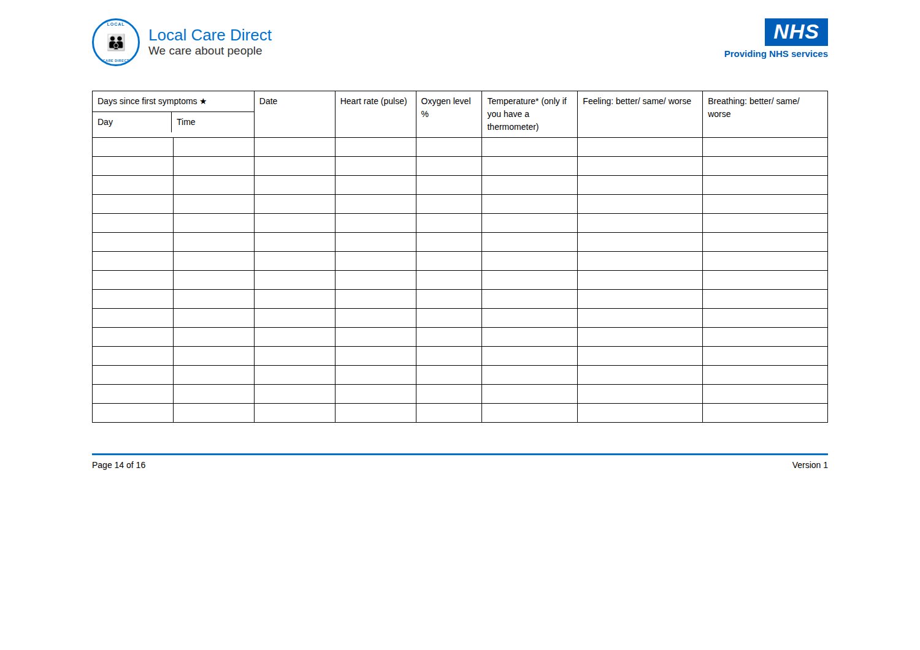LOCAL 👪 CARE DIRECT
Local Care Direct
We care about people
NHS
Providing NHS services
| / Days since first symptoms ★ / / --- / / Day / Time / | Date | Heart rate (pulse) | Oxygen level % | Temperature* (only if you have a thermometer) | Feeling: better/ same/ worse | Breathing: better/ same/ worse |
| --- | --- | --- | --- | --- | --- | --- |
Page 14 of 16 Version 1